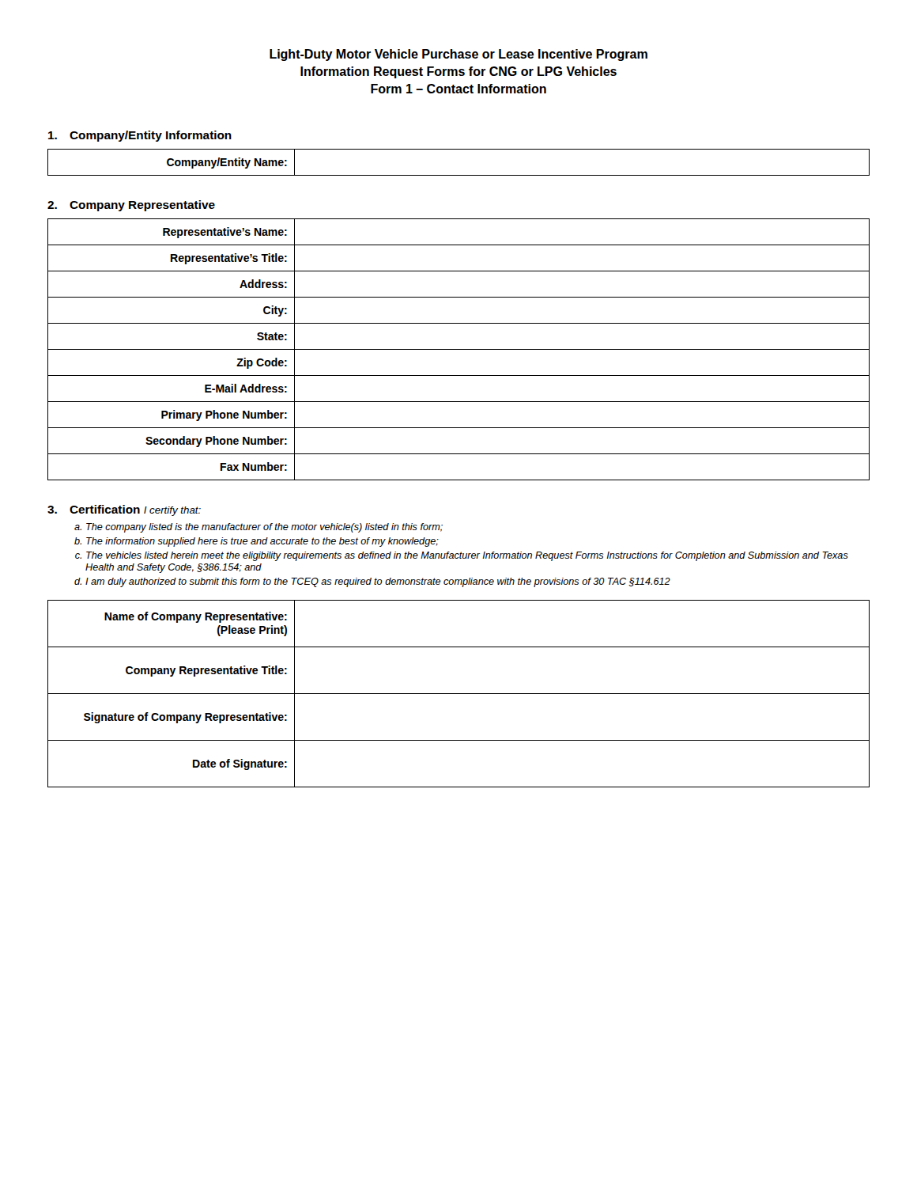Light-Duty Motor Vehicle Purchase or Lease Incentive Program
Information Request Forms for CNG or LPG Vehicles
Form 1 – Contact Information
1. Company/Entity Information
| Company/Entity Name: | |
2. Company Representative
| Representative’s Name: | |
| Representative’s Title: | |
| Address: | |
| City: | |
| State: | |
| Zip Code: | |
| E-Mail Address: | |
| Primary Phone Number: | |
| Secondary Phone Number: | |
| Fax Number: | |
3. Certification I certify that:
The company listed is the manufacturer of the motor vehicle(s) listed in this form;
The information supplied here is true and accurate to the best of my knowledge;
The vehicles listed herein meet the eligibility requirements as defined in the Manufacturer Information Request Forms Instructions for Completion and Submission and Texas Health and Safety Code, §386.154; and
I am duly authorized to submit this form to the TCEQ as required to demonstrate compliance with the provisions of 30 TAC §114.612
| Name of Company Representative: (Please Print) | |
| Company Representative Title: | |
| Signature of Company Representative: | |
| Date of Signature: | |